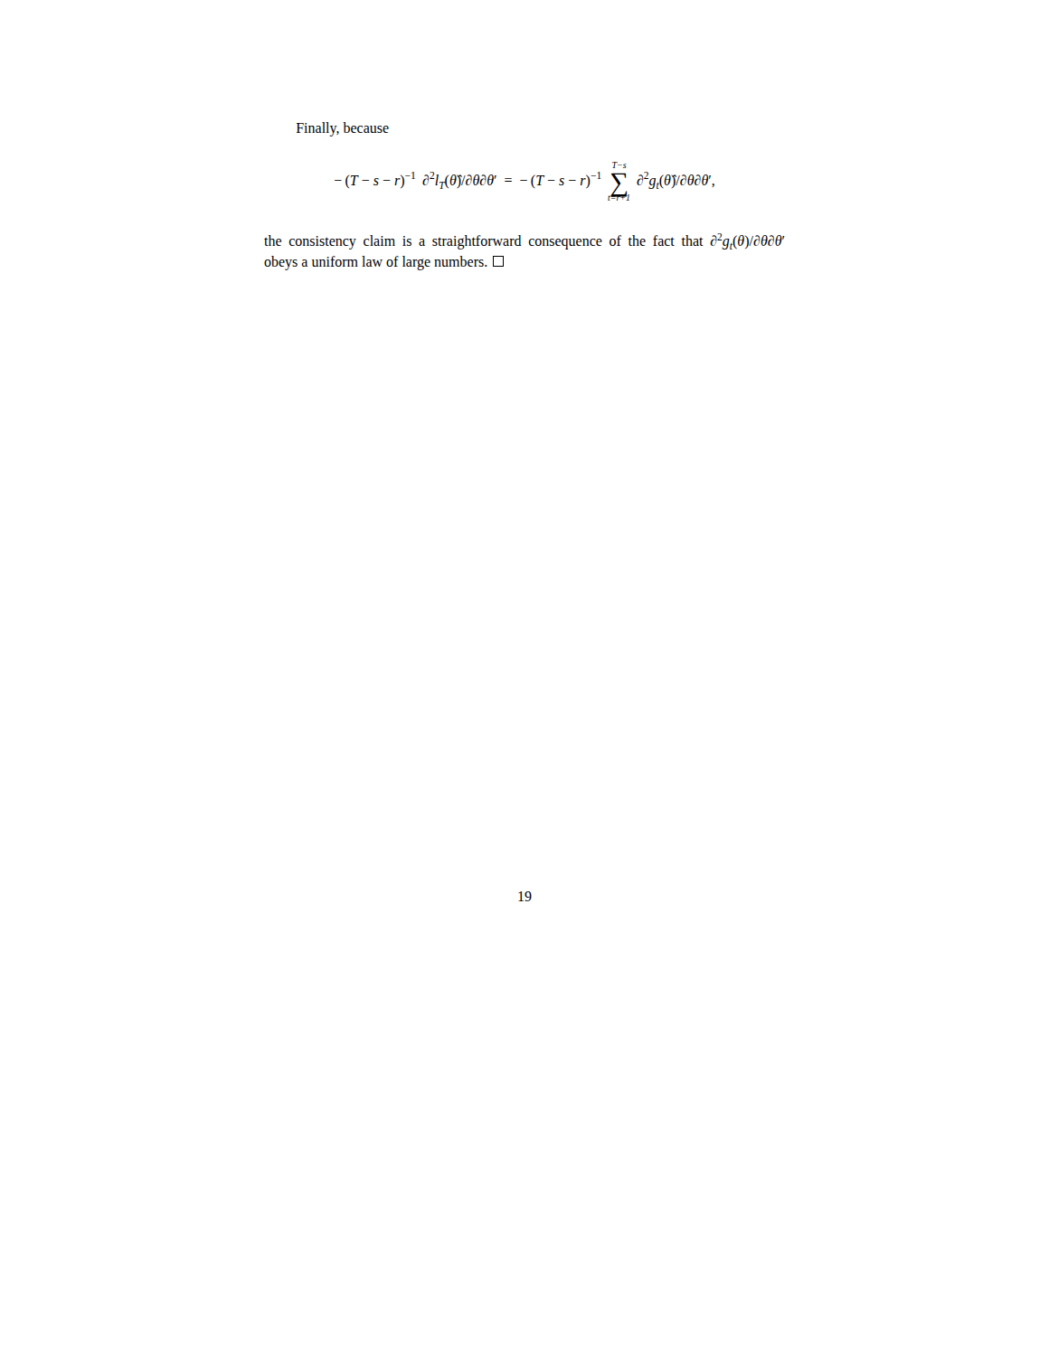Finally, because
− (T − s − r)−1  ∂2lT(θ̂)/∂θ∂θ′ = − (T − s − r)−1 T−s ∑ t=r+1 ∂2gt(θ̂)/∂θ∂θ′,
the consistency claim is a straightforward consequence of the fact that ∂2gt(θ)/∂θ∂θ′ obeys a uniform law of large numbers.
19